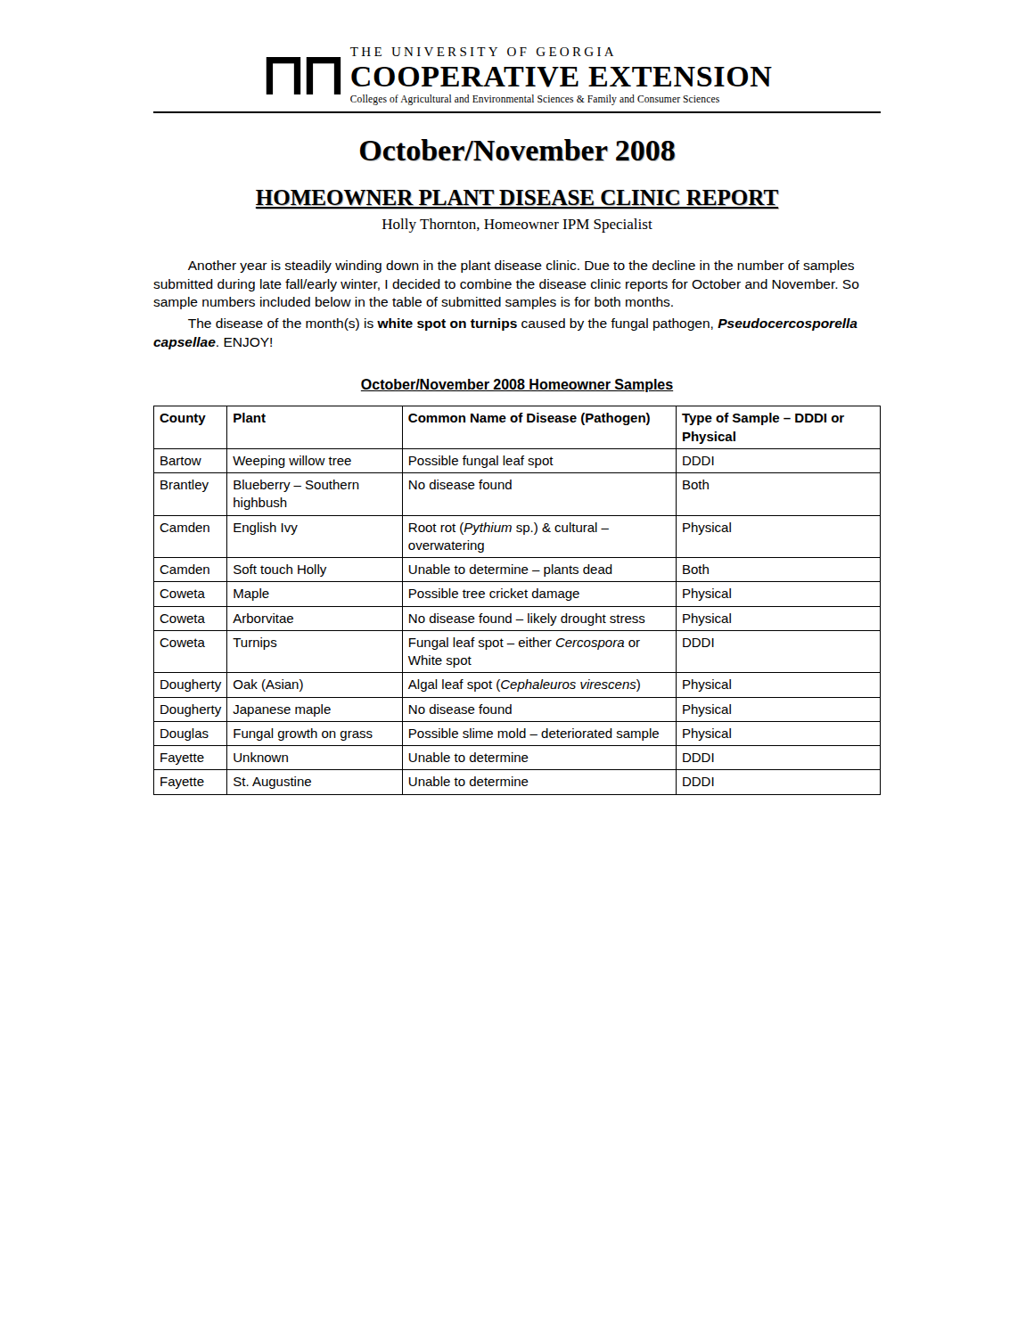⊓⊓
The University of Georgia
Cooperative Extension
Colleges of Agricultural and Environmental Sciences & Family and Consumer Sciences
October/November 2008
HOMEOWNER PLANT DISEASE CLINIC REPORT
Holly Thornton, Homeowner IPM Specialist
Another year is steadily winding down in the plant disease clinic. Due to the decline in the number of samples submitted during late fall/early winter, I decided to combine the disease clinic reports for October and November. So sample numbers included below in the table of submitted samples is for both months.
The disease of the month(s) is white spot on turnips caused by the fungal pathogen, Pseudocercosporella capsellae. ENJOY!
October/November 2008 Homeowner Samples
| County | Plant | Common Name of Disease (Pathogen) | Type of Sample – DDDI or Physical |
| --- | --- | --- | --- |
| Bartow | Weeping willow tree | Possible fungal leaf spot | DDDI |
| Brantley | Blueberry – Southern highbush | No disease found | Both |
| Camden | English Ivy | Root rot ( Pythium sp.) & cultural – overwatering | Physical |
| Camden | Soft touch Holly | Unable to determine – plants dead | Both |
| Coweta | Maple | Possible tree cricket damage | Physical |
| Coweta | Arborvitae | No disease found – likely drought stress | Physical |
| Coweta | Turnips | Fungal leaf spot – either Cercospora or White spot | DDDI |
| Dougherty | Oak (Asian) | Algal leaf spot ( Cephaleuros virescens ) | Physical |
| Dougherty | Japanese maple | No disease found | Physical |
| Douglas | Fungal growth on grass | Possible slime mold – deteriorated sample | Physical |
| Fayette | Unknown | Unable to determine | DDDI |
| Fayette | St. Augustine | Unable to determine | DDDI |